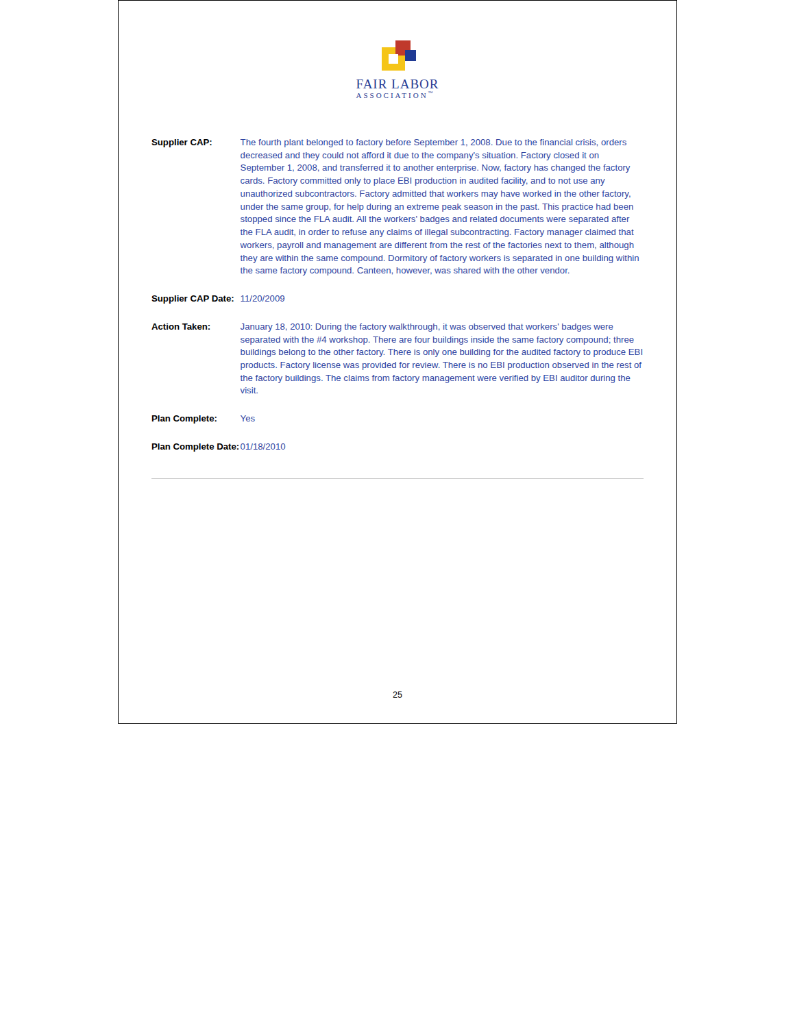FAIR LABOR
ASSOCIATION™
| Supplier CAP: | The fourth plant belonged to factory before September 1, 2008. Due to the financial crisis, orders decreased and they could not afford it due to the company's situation. Factory closed it on September 1, 2008, and transferred it to another enterprise. Now, factory has changed the factory cards. Factory committed only to place EBI production in audited facility, and to not use any unauthorized subcontractors. Factory admitted that workers may have worked in the other factory, under the same group, for help during an extreme peak season in the past. This practice had been stopped since the FLA audit. All the workers' badges and related documents were separated after the FLA audit, in order to refuse any claims of illegal subcontracting. Factory manager claimed that workers, payroll and management are different from the rest of the factories next to them, although they are within the same compound. Dormitory of factory workers is separated in one building within the same factory compound. Canteen, however, was shared with the other vendor. |
| Supplier CAP Date: | 11/20/2009 |
| Action Taken: | January 18, 2010: During the factory walkthrough, it was observed that workers' badges were separated with the #4 workshop. There are four buildings inside the same factory compound; three buildings belong to the other factory. There is only one building for the audited factory to produce EBI products. Factory license was provided for review. There is no EBI production observed in the rest of the factory buildings. The claims from factory management were verified by EBI auditor during the visit. |
| Plan Complete: | Yes |
| Plan Complete Date: | 01/18/2010 |
25